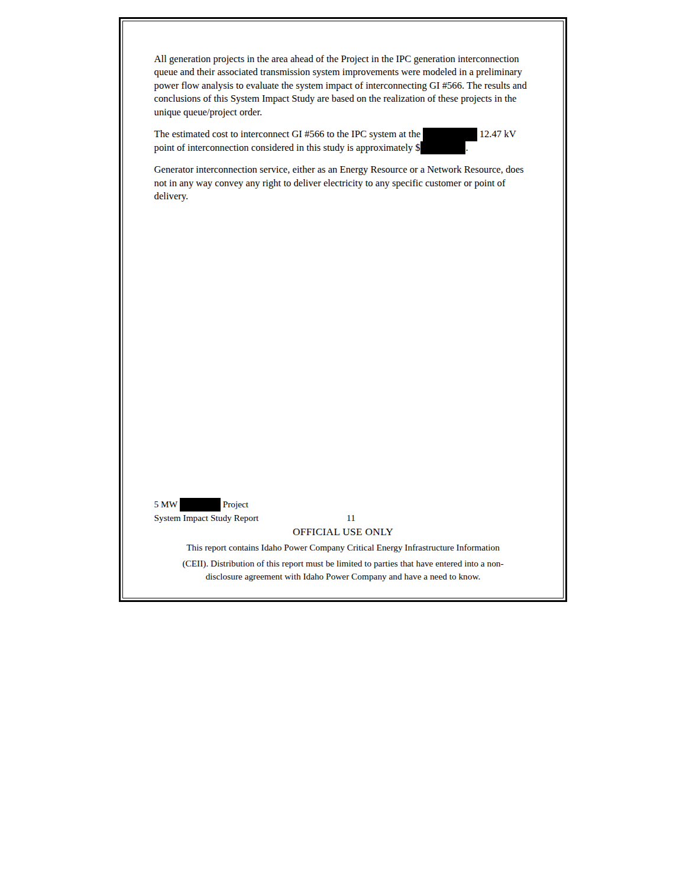All generation projects in the area ahead of the Project in the IPC generation interconnection queue and their associated transmission system improvements were modeled in a preliminary power flow analysis to evaluate the system impact of interconnecting GI #566. The results and conclusions of this System Impact Study are based on the realization of these projects in the unique queue/project order.
The estimated cost to interconnect GI #566 to the IPC system at the 12.47 kV point of interconnection considered in this study is approximately $ .
Generator interconnection service, either as an Energy Resource or a Network Resource, does not in any way convey any right to deliver electricity to any specific customer or point of delivery.
5 MW Project
System Impact Study Report 11
OFFICIAL USE ONLY
This report contains Idaho Power Company Critical Energy Infrastructure Information
(CEII). Distribution of this report must be limited to parties that have entered into a non-disclosure agreement with Idaho Power Company and have a need to know.